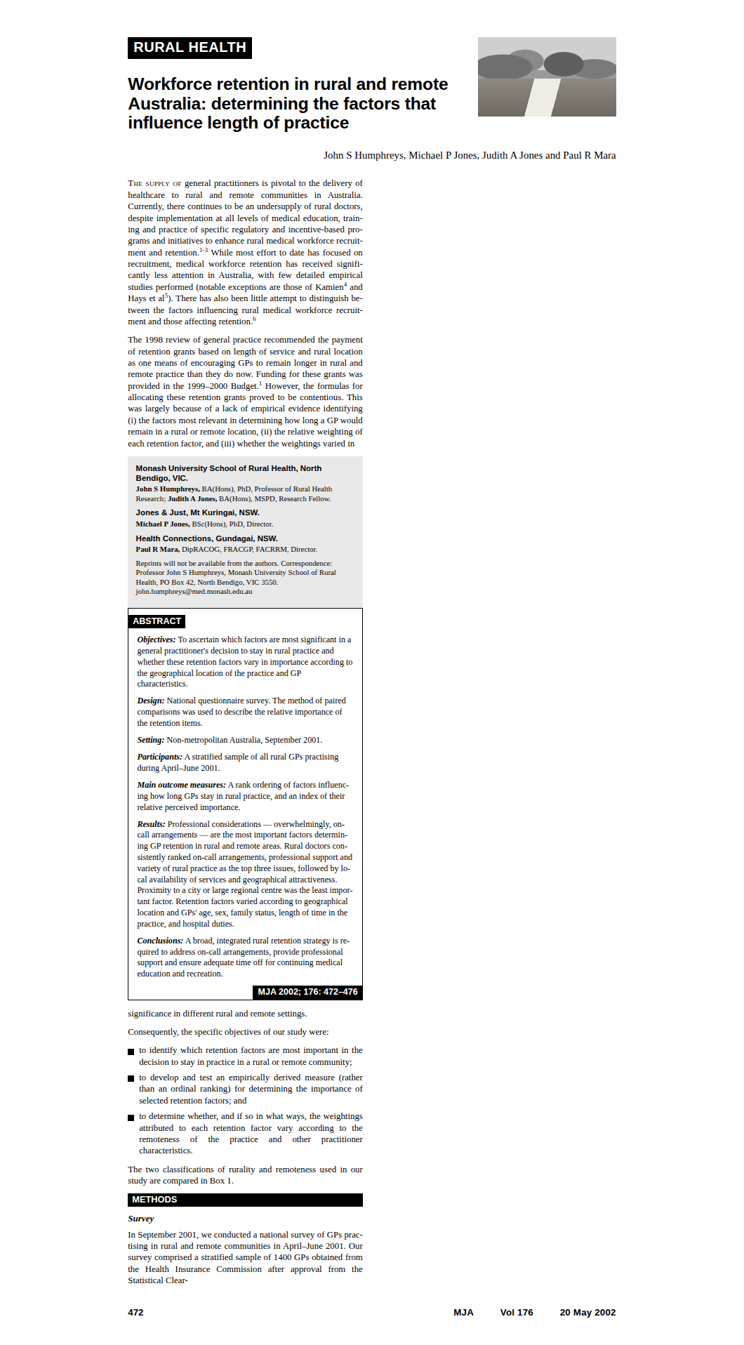RURAL HEALTH
Workforce retention in rural and remote
Australia: determining the factors that
influence length of practice
John S Humphreys, Michael P Jones, Judith A Jones and Paul R Mara
The supply of general practitioners is pivotal to the delivery of healthcare to rural and remote communities in Australia. Currently, there continues to be an undersupply of rural doctors, despite implementation at all levels of medical education, training and practice of specific regulatory and incentive-based programs and initiatives to enhance rural medical workforce recruitment and retention.1-3 While most effort to date has focused on recruitment, medical workforce retention has received significantly less attention in Australia, with few detailed empirical studies performed (notable exceptions are those of Kamien4 and Hays et al5). There has also been little attempt to distinguish between the factors influencing rural medical workforce recruitment and those affecting retention.6
The 1998 review of general practice recommended the payment of retention grants based on length of service and rural location as one means of encouraging GPs to remain longer in rural and remote practice than they do now. Funding for these grants was provided in the 1999–2000 Budget.1 However, the formulas for allocating these retention grants proved to be contentious. This was largely because of a lack of empirical evidence identifying (i) the factors most relevant in determining how long a GP would remain in a rural or remote location, (ii) the relative weighting of each retention factor, and (iii) whether the weightings varied in
Monash University School of Rural Health, North Bendigo, VIC.
John S Humphreys, BA(Hons), PhD, Professor of Rural Health Research; Judith A Jones, BA(Hons), MSPD, Research Fellow.
Jones & Just, Mt Kuringai, NSW.
Michael P Jones, BSc(Hons), PhD, Director.
Health Connections, Gundagai, NSW.
Paul R Mara, DipRACOG, FRACGP, FACRRM, Director.
Reprints will not be available from the authors. Correspondence: Professor John S Humphreys, Monash University School of Rural Health, PO Box 42, North Bendigo, VIC 3550.
john.humphreys@med.monash.edu.au
ABSTRACT
Objectives: To ascertain which factors are most significant in a general practitioner's decision to stay in rural practice and whether these retention factors vary in importance according to the geographical location of the practice and GP characteristics.
Design: National questionnaire survey. The method of paired comparisons was used to describe the relative importance of the retention items.
Setting: Non-metropolitan Australia, September 2001.
Participants: A stratified sample of all rural GPs practising during April–June 2001.
Main outcome measures: A rank ordering of factors influencing how long GPs stay in rural practice, and an index of their relative perceived importance.
Results: Professional considerations — overwhelmingly, on-call arrangements — are the most important factors determining GP retention in rural and remote areas. Rural doctors consistently ranked on-call arrangements, professional support and variety of rural practice as the top three issues, followed by local availability of services and geographical attractiveness. Proximity to a city or large regional centre was the least important factor. Retention factors varied according to geographical location and GPs' age, sex, family status, length of time in the practice, and hospital duties.
Conclusions: A broad, integrated rural retention strategy is required to address on-call arrangements, provide professional support and ensure adequate time off for continuing medical education and recreation.
MJA 2002; 176: 472–476
significance in different rural and remote settings.
Consequently, the specific objectives of our study were:
to identify which retention factors are most important in the decision to stay in practice in a rural or remote community;
to develop and test an empirically derived measure (rather than an ordinal ranking) for determining the importance of selected retention factors; and
to determine whether, and if so in what ways, the weightings attributed to each retention factor vary according to the remoteness of the practice and other practitioner characteristics.
The two classifications of rurality and remoteness used in our study are compared in Box 1.
METHODS
Survey
In September 2001, we conducted a national survey of GPs practising in rural and remote communities in April–June 2001. Our survey comprised a stratified sample of 1400 GPs obtained from the Health Insurance Commission after approval from the Statistical Clear-
472
MJA Vol 17620 May 2002